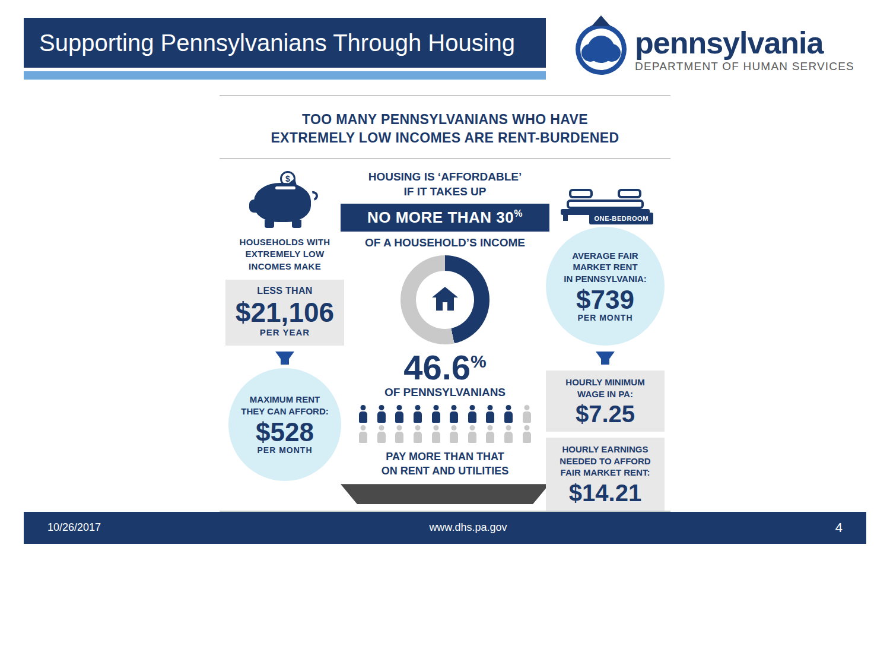Supporting Pennsylvanians Through Housing
pennsylvania DEPARTMENT OF HUMAN SERVICES
TOO MANY PENNSYLVANIANS WHO HAVE
EXTREMELY LOW INCOMES ARE RENT-BURDENED
$
HOUSEHOLDS WITH
EXTREMELY LOW
INCOMES MAKE
LESS THAN
$21,106
PER YEAR
MAXIMUM RENT
THEY CAN AFFORD:
$528
PER MONTH
HOUSING IS ‘AFFORDABLE’
IF IT TAKES UP
NO MORE THAN 30%
OF A HOUSEHOLD’S INCOME
46.6%
OF PENNSYLVANIANS
PAY MORE THAN THAT
ON RENT AND UTILITIES
ONE-BEDROOM
AVERAGE FAIR
MARKET RENT
IN PENNSYLVANIA:
$739
PER MONTH
HOURLY MINIMUM
WAGE IN PA:
$7.25
HOURLY EARNINGS
NEEDED TO AFFORD
FAIR MARKET RENT:
$14.21
10/26/2017
www.dhs.pa.gov
4